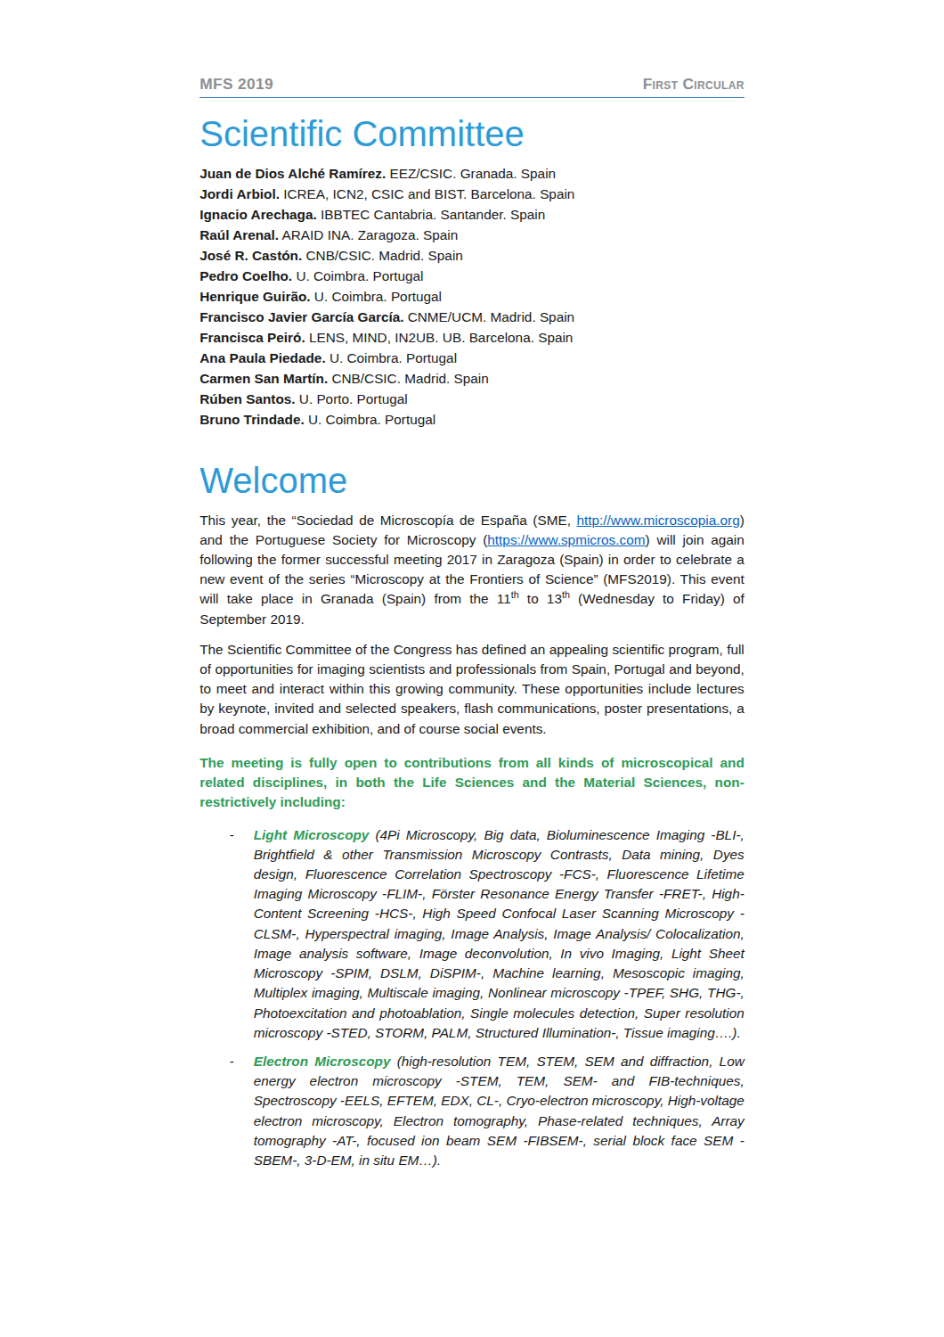MFS 2019 First Circular
Scientific Committee
Juan de Dios Alché Ramírez. EEZ/CSIC. Granada. Spain
Jordi Arbiol. ICREA, ICN2, CSIC and BIST. Barcelona. Spain
Ignacio Arechaga. IBBTEC Cantabria. Santander. Spain
Raúl Arenal. ARAID INA. Zaragoza. Spain
José R. Castón. CNB/CSIC. Madrid. Spain
Pedro Coelho. U. Coimbra. Portugal
Henrique Guirão. U. Coimbra. Portugal
Francisco Javier García García. CNME/UCM. Madrid. Spain
Francisca Peiró. LENS, MIND, IN2UB. UB. Barcelona. Spain
Ana Paula Piedade. U. Coimbra. Portugal
Carmen San Martín. CNB/CSIC. Madrid. Spain
Rúben Santos. U. Porto. Portugal
Bruno Trindade. U. Coimbra. Portugal
Welcome
This year, the “Sociedad de Microscopía de España (SME, http://www.microscopia.org) and the Portuguese Society for Microscopy (https://www.spmicros.com) will join again following the former successful meeting 2017 in Zaragoza (Spain) in order to celebrate a new event of the series “Microscopy at the Frontiers of Science” (MFS2019). This event will take place in Granada (Spain) from the 11th to 13th (Wednesday to Friday) of September 2019.
The Scientific Committee of the Congress has defined an appealing scientific program, full of opportunities for imaging scientists and professionals from Spain, Portugal and beyond, to meet and interact within this growing community. These opportunities include lectures by keynote, invited and selected speakers, flash communications, poster presentations, a broad commercial exhibition, and of course social events.
The meeting is fully open to contributions from all kinds of microscopical and related disciplines, in both the Life Sciences and the Material Sciences, non-restrictively including:
Light Microscopy (4Pi Microscopy, Big data, Bioluminescence Imaging -BLI-, Brightfield & other Transmission Microscopy Contrasts, Data mining, Dyes design, Fluorescence Correlation Spectroscopy -FCS-, Fluorescence Lifetime Imaging Microscopy -FLIM-, Förster Resonance Energy Transfer -FRET-, High-Content Screening -HCS-, High Speed Confocal Laser Scanning Microscopy -CLSM-, Hyperspectral imaging, Image Analysis, Image Analysis/ Colocalization, Image analysis software, Image deconvolution, In vivo Imaging, Light Sheet Microscopy -SPIM, DSLM, DiSPIM-, Machine learning, Mesoscopic imaging, Multiplex imaging, Multiscale imaging, Nonlinear microscopy -TPEF, SHG, THG-, Photoexcitation and photoablation, Single molecules detection, Super resolution microscopy -STED, STORM, PALM, Structured Illumination-, Tissue imaging….).
Electron Microscopy (high-resolution TEM, STEM, SEM and diffraction, Low energy electron microscopy -STEM, TEM, SEM- and FIB-techniques, Spectroscopy -EELS, EFTEM, EDX, CL-, Cryo-electron microscopy, High-voltage electron microscopy, Electron tomography, Phase-related techniques, Array tomography -AT-, focused ion beam SEM -FIBSEM-, serial block face SEM -SBEM-, 3-D-EM, in situ EM…).